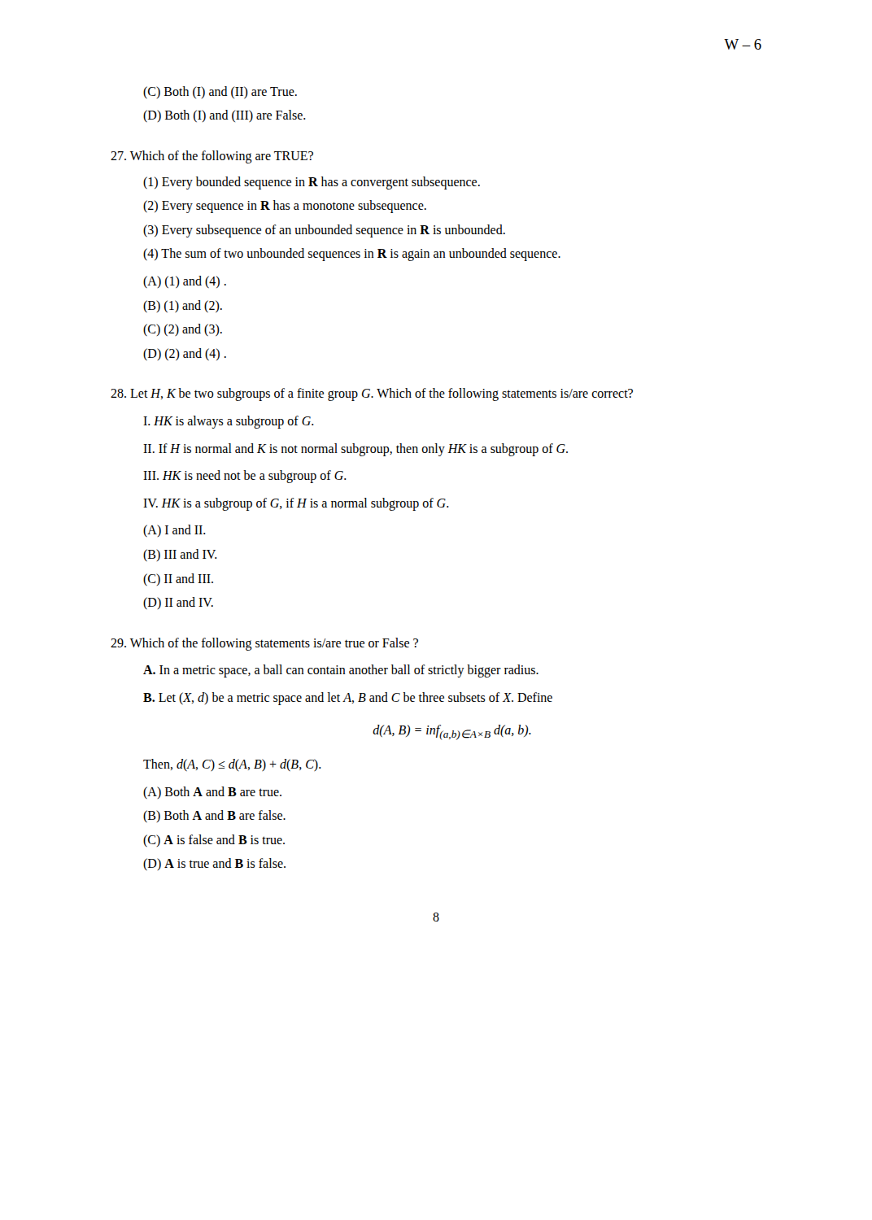W – 6
(C) Both (I) and (II) are True.
(D) Both (I) and (III) are False.
27. Which of the following are TRUE?
(1) Every bounded sequence in R has a convergent subsequence.
(2) Every sequence in R has a monotone subsequence.
(3) Every subsequence of an unbounded sequence in R is unbounded.
(4) The sum of two unbounded sequences in R is again an unbounded sequence.
(A) (1) and (4) .
(B) (1) and (2).
(C) (2) and (3).
(D) (2) and (4) .
28. Let H, K be two subgroups of a finite group G. Which of the following statements is/are correct?
I. HK is always a subgroup of G.
II. If H is normal and K is not normal subgroup, then only HK is a subgroup of G.
III. HK is need not be a subgroup of G.
IV. HK is a subgroup of G, if H is a normal subgroup of G.
(A) I and II.
(B) III and IV.
(C) II and III.
(D) II and IV.
29. Which of the following statements is/are true or False ?
A. In a metric space, a ball can contain another ball of strictly bigger radius.
B. Let (X, d) be a metric space and let A, B and C be three subsets of X. Define
d(A, B) = inf(a,b)∈A×B d(a, b).
Then, d(A, C) ≤ d(A, B) + d(B, C).
(A) Both A and B are true.
(B) Both A and B are false.
(C) A is false and B is true.
(D) A is true and B is false.
8